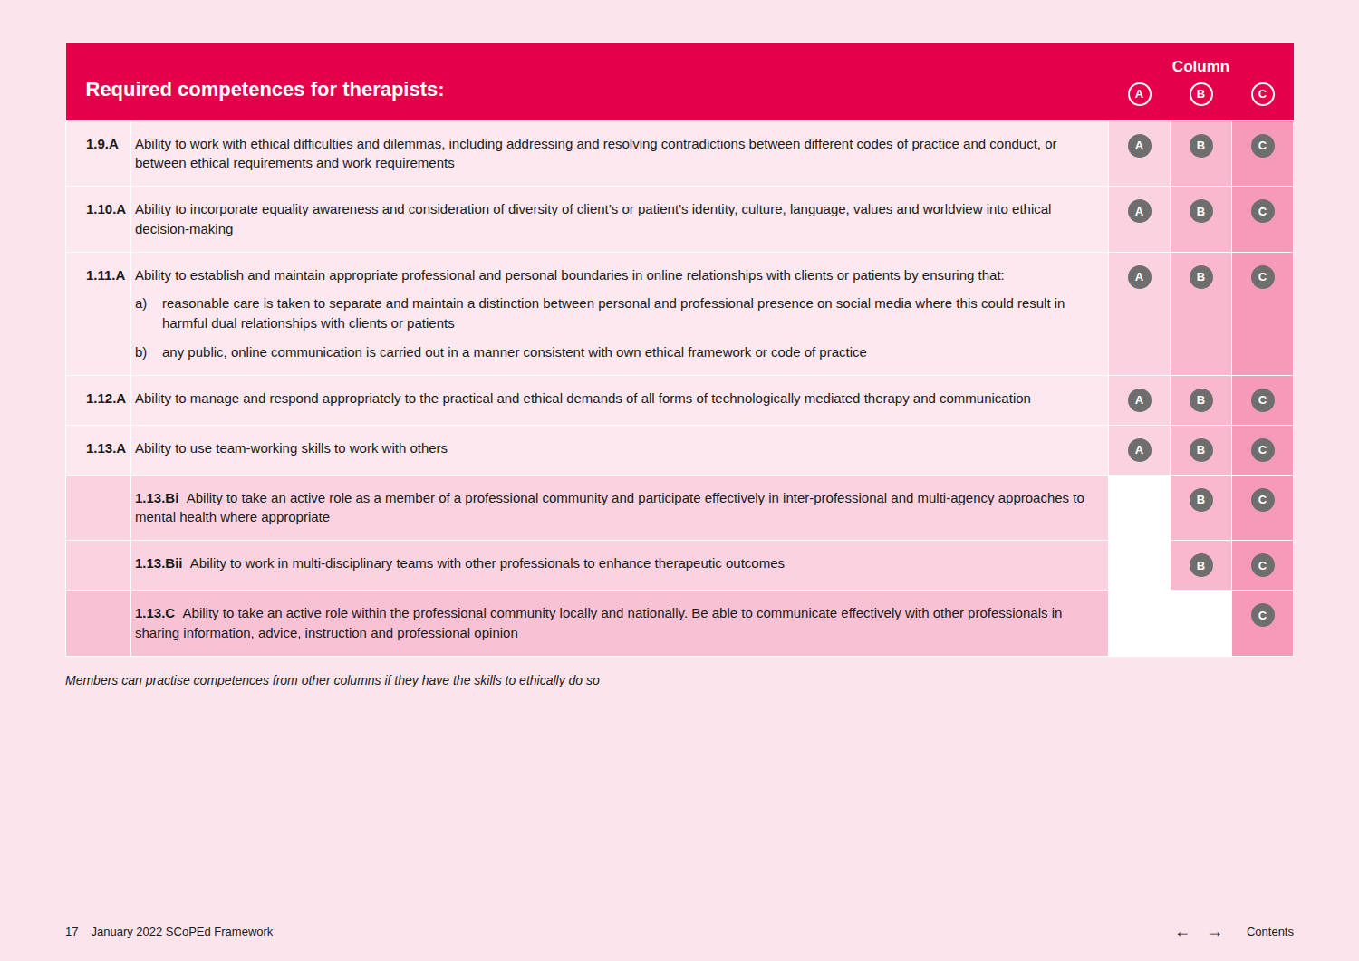| Required competences for therapists: | Column |
| --- | --- |
| A | B | C |
| 1.9.A | Ability to work with ethical difficulties and dilemmas, including addressing and resolving contradictions between different codes of practice and conduct, or between ethical requirements and work requirements | A | B | C |
| 1.10.A | Ability to incorporate equality awareness and consideration of diversity of client’s or patient’s identity, culture, language, values and worldview into ethical decision-making | A | B | C |
| 1.11.A | Ability to establish and maintain appropriate professional and personal boundaries in online relationships with clients or patients by ensuring that: a) reasonable care is taken to separate and maintain a distinction between personal and professional presence on social media where this could result in harmful dual relationships with clients or patients b) any public, online communication is carried out in a manner consistent with own ethical framework or code of practice | A | B | C |
| 1.12.A | Ability to manage and respond appropriately to the practical and ethical demands of all forms of technologically mediated therapy and communication | A | B | C |
| 1.13.A | Ability to use team-working skills to work with others | A | B | C |
| | 1.13.Bi Ability to take an active role as a member of a professional community and participate effectively in inter-professional and multi-agency approaches to mental health where appropriate | | B | C |
| | 1.13.Bii Ability to work in multi-disciplinary teams with other professionals to enhance therapeutic outcomes | | B | C |
| | 1.13.C Ability to take an active role within the professional community locally and nationally. Be able to communicate effectively with other professionals in sharing information, advice, instruction and professional opinion | | | C |
Members can practise competences from other columns if they have the skills to ethically do so
17 January 2022 SCoPEd Framework
←→ Contents